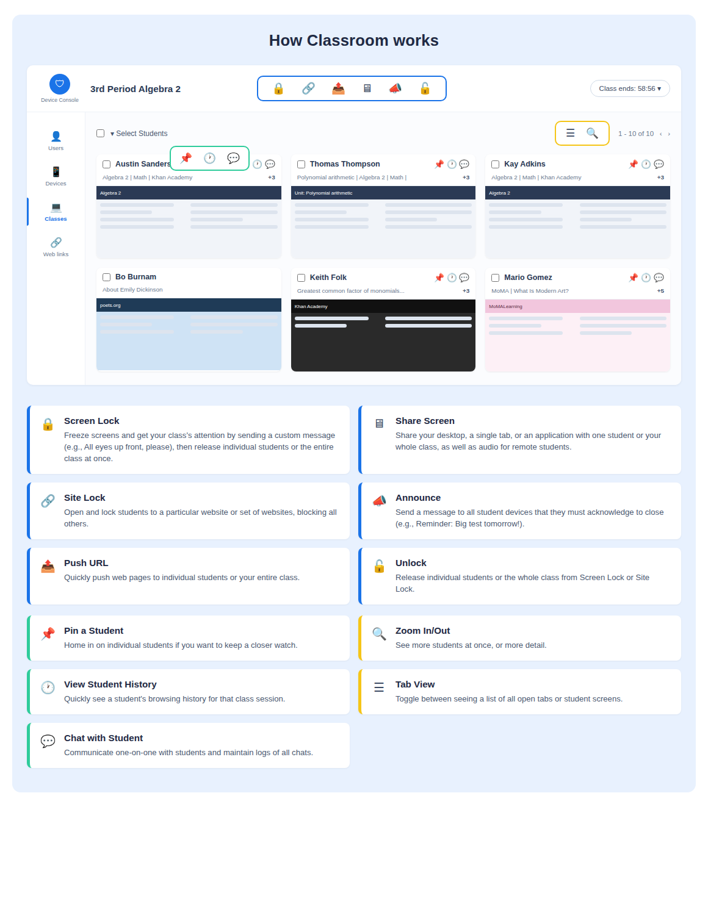How Classroom works
🛡 Device Console
3rd Period Algebra 2
🔒 🔗 📤 🖥 📣 🔓
Class ends: 58:56 ▾
👤Users
📱Devices
💻Classes
🔗Web links
▾ Select Students
☰ 🔍
1 - 10 of 10 ‹ ›
Austin Sanders 📌 🕐 💬
Algebra 2 | Math | Khan Academy +3
Algebra 2
Thomas Thompson 📌 🕐 💬
Polynomial arithmetic | Algebra 2 | Math | +3
Unit: Polynomial arithmetic
Kay Adkins 📌 🕐 💬
Algebra 2 | Math | Khan Academy +3
Algebra 2
Bo Burnam
About Emily Dickinson
poets.org
Keith Folk 📌 🕐 💬
Greatest common factor of monomials... +3
Khan Academy
Mario Gomez 📌 🕐 💬
MoMA | What Is Modern Art? +5
MoMALearning
📌 🕐 💬
🔒
Screen Lock
Freeze screens and get your class's attention by sending a custom message (e.g., All eyes up front, please), then release individual students or the entire class at once.
🖥
Share Screen
Share your desktop, a single tab, or an application with one student or your whole class, as well as audio for remote students.
🔗
Site Lock
Open and lock students to a particular website or set of websites, blocking all others.
📣
Announce
Send a message to all student devices that they must acknowledge to close (e.g., Reminder: Big test tomorrow!).
📤
Push URL
Quickly push web pages to individual students or your entire class.
🔓
Unlock
Release individual students or the whole class from Screen Lock or Site Lock.
📌
Pin a Student
Home in on individual students if you want to keep a closer watch.
🔍
Zoom In/Out
See more students at once, or more detail.
🕐
View Student History
Quickly see a student's browsing history for that class session.
☰
Tab View
Toggle between seeing a list of all open tabs or student screens.
💬
Chat with Student
Communicate one-on-one with students and maintain logs of all chats.